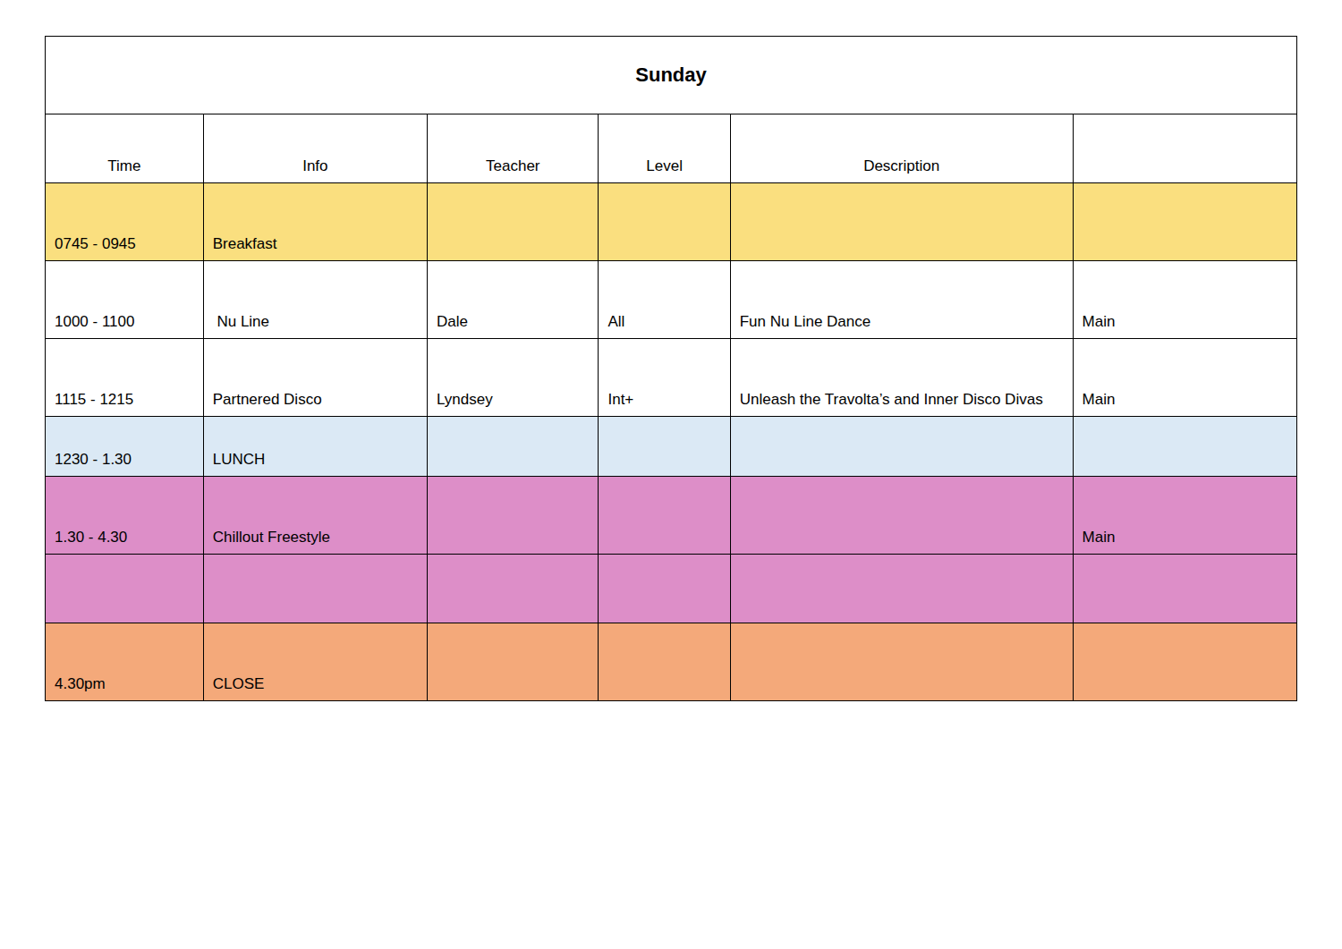| Sunday |
| Time | Info | Teacher | Level | Description | |
| 0745 - 0945 | Breakfast | | | | |
| 1000 - 1100 | Nu Line | Dale | All | Fun Nu Line Dance | Main |
| 1115 - 1215 | Partnered Disco | Lyndsey | Int+ | Unleash the Travolta’s and Inner Disco Divas | Main |
| 1230 - 1.30 | LUNCH | | | | |
| 1.30 - 4.30 | Chillout Freestyle | | | | Main |
| 4.30pm | CLOSE | | | | |